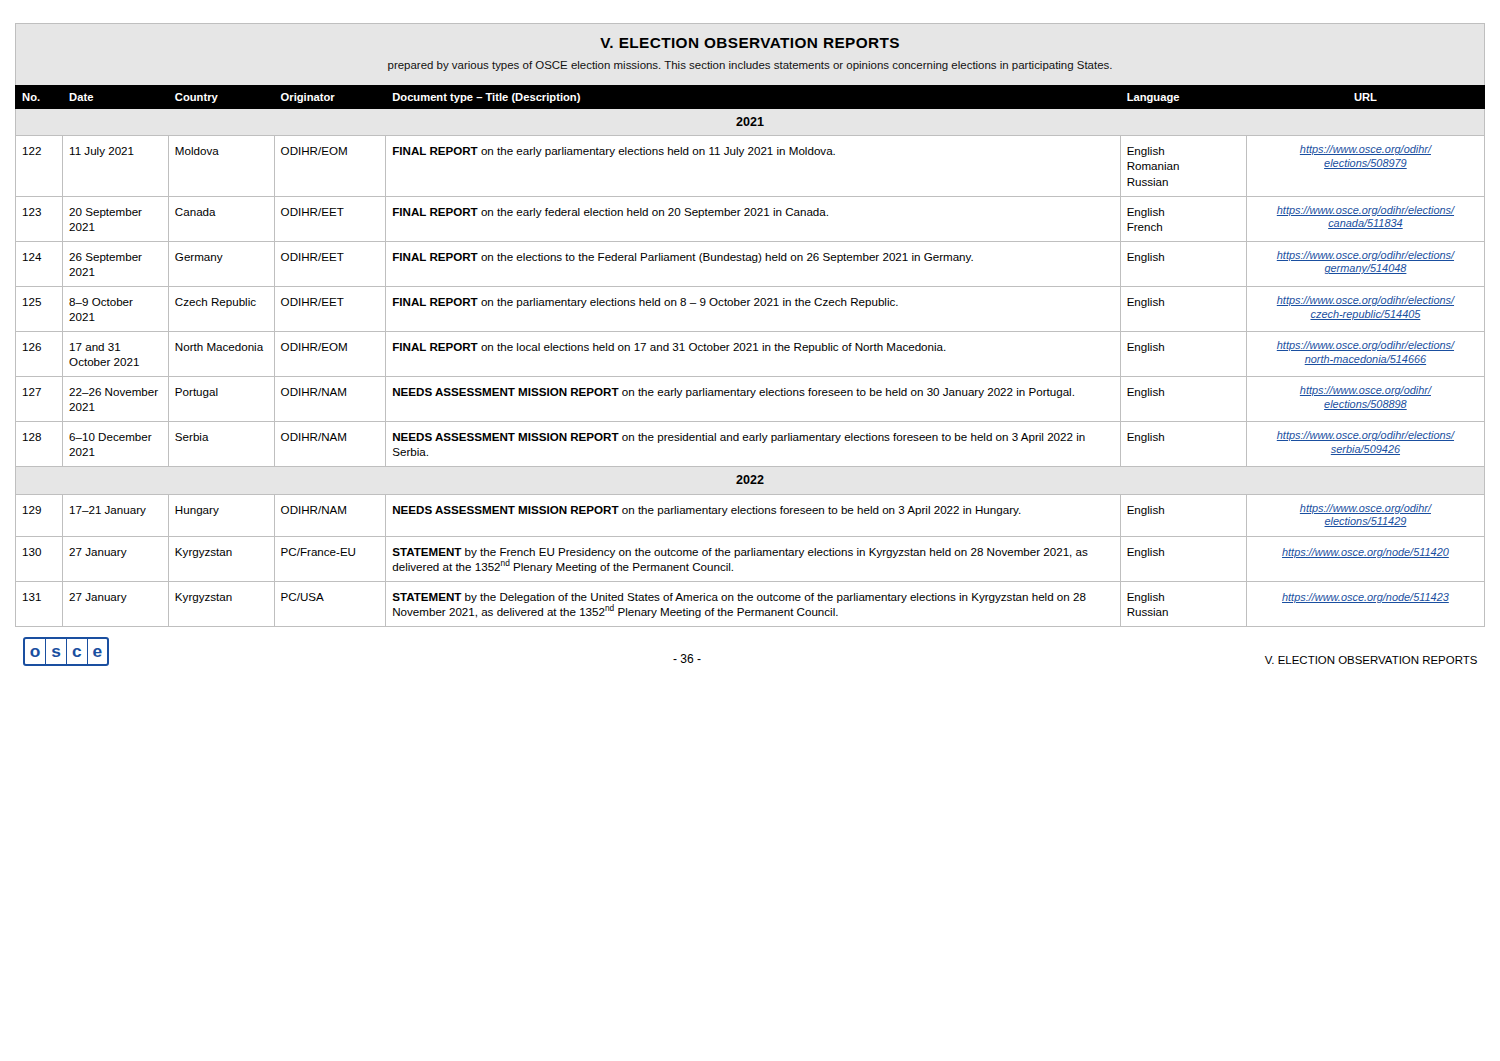V. Election Observation Reports
prepared by various types of OSCE election missions. This section includes statements or opinions concerning elections in participating States.
| No. | Date | Country | Originator | Document type – Title (Description) | Language | URL |
| --- | --- | --- | --- | --- | --- | --- |
| 2021 |
| 122 | 11 July 2021 | Moldova | ODIHR/EOM | FINAL REPORT on the early parliamentary elections held on 11 July 2021 in Moldova. | English Romanian Russian | https://www.osce.org/odihr/ elections/508979 |
| 123 | 20 September 2021 | Canada | ODIHR/EET | FINAL REPORT on the early federal election held on 20 September 2021 in Canada. | English French | https://www.osce.org/odihr/elections/ canada/511834 |
| 124 | 26 September 2021 | Germany | ODIHR/EET | FINAL REPORT on the elections to the Federal Parliament (Bundestag) held on 26 September 2021 in Germany. | English | https://www.osce.org/odihr/elections/ germany/514048 |
| 125 | 8–9 October 2021 | Czech Republic | ODIHR/EET | FINAL REPORT on the parliamentary elections held on 8 – 9 October 2021 in the Czech Republic. | English | https://www.osce.org/odihr/elections/ czech-republic/514405 |
| 126 | 17 and 31 October 2021 | North Macedonia | ODIHR/EOM | FINAL REPORT on the local elections held on 17 and 31 October 2021 in the Republic of North Macedonia. | English | https://www.osce.org/odihr/elections/ north-macedonia/514666 |
| 127 | 22–26 November 2021 | Portugal | ODIHR/NAM | NEEDS ASSESSMENT MISSION REPORT on the early parliamentary elections foreseen to be held on 30 January 2022 in Portugal. | English | https://www.osce.org/odihr/ elections/508898 |
| 128 | 6–10 December 2021 | Serbia | ODIHR/NAM | NEEDS ASSESSMENT MISSION REPORT on the presidential and early parliamentary elections foreseen to be held on 3 April 2022 in Serbia. | English | https://www.osce.org/odihr/elections/ serbia/509426 |
| 2022 |
| 129 | 17–21 January | Hungary | ODIHR/NAM | NEEDS ASSESSMENT MISSION REPORT on the parliamentary elections foreseen to be held on 3 April 2022 in Hungary. | English | https://www.osce.org/odihr/ elections/511429 |
| 130 | 27 January | Kyrgyzstan | PC/France-EU | STATEMENT by the French EU Presidency on the outcome of the parliamentary elections in Kyrgyzstan held on 28 November 2021, as delivered at the 1352 nd Plenary Meeting of the Permanent Council. | English | https://www.osce.org/node/511420 |
| 131 | 27 January | Kyrgyzstan | PC/USA | STATEMENT by the Delegation of the United States of America on the outcome of the parliamentary elections in Kyrgyzstan held on 28 November 2021, as delivered at the 1352 nd Plenary Meeting of the Permanent Council. | English Russian | https://www.osce.org/node/511423 |
osce
- 36 -
V. ELECTION OBSERVATION REPORTS